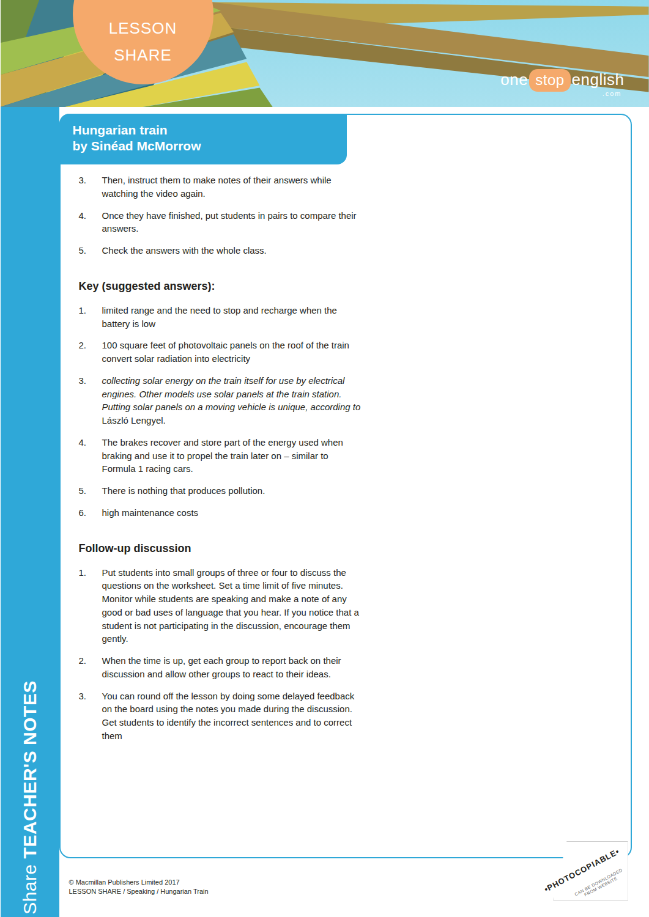LESSON SHARE
onestopenglish .com
Lesson Share TEACHER'S NOTES
Hungarian train
by Sinéad McMorrow
3. Then, instruct them to make notes of their answers while watching the video again.
4. Once they have finished, put students in pairs to compare their answers.
5. Check the answers with the whole class.
Key (suggested answers):
1. limited range and the need to stop and recharge when the battery is low
2. 100 square feet of photovoltaic panels on the roof of the train convert solar radiation into electricity
3. collecting solar energy on the train itself for use by electrical engines. Other models use solar panels at the train station. Putting solar panels on a moving vehicle is unique, according to László Lengyel.
4. The brakes recover and store part of the energy used when braking and use it to propel the train later on – similar to Formula 1 racing cars.
5. There is nothing that produces pollution.
6. high maintenance costs
Follow-up discussion
1. Put students into small groups of three or four to discuss the questions on the worksheet. Set a time limit of five minutes. Monitor while students are speaking and make a note of any good or bad uses of language that you hear. If you notice that a student is not participating in the discussion, encourage them gently.
2. When the time is up, get each group to report back on their discussion and allow other groups to react to their ideas.
3. You can round off the lesson by doing some delayed feedback on the board using the notes you made during the discussion. Get students to identify the incorrect sentences and to correct them
© Macmillan Publishers Limited 2017
LESSON SHARE / Speaking / Hungarian Train
•PHOTOCOPIABLE•
CAN BE DOWNLOADED
FROM WEBSITE